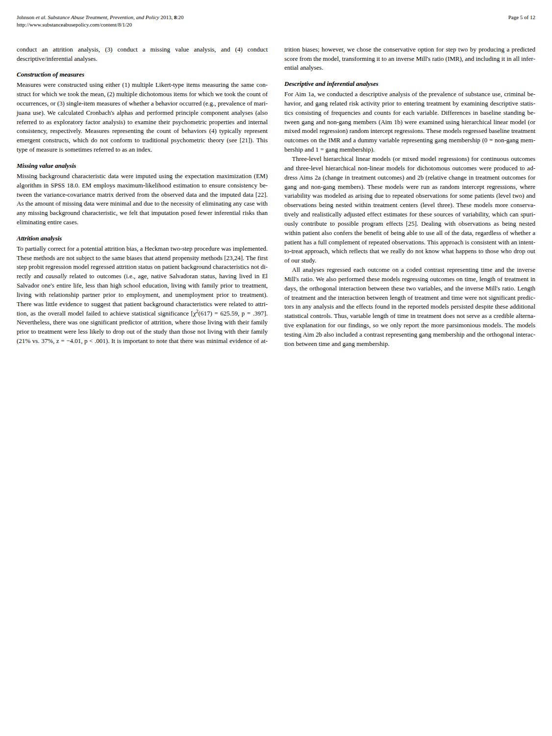Johnson et al. Substance Abuse Treatment, Prevention, and Policy 2013, 8:20
http://www.substanceabusepolicy.com/content/8/1/20
Page 5 of 12
conduct an attrition analysis, (3) conduct a missing value analysis, and (4) conduct descriptive/inferential analyses.
Construction of measures
Measures were constructed using either (1) multiple Likert-type items measuring the same construct for which we took the mean, (2) multiple dichotomous items for which we took the count of occurrences, or (3) single-item measures of whether a behavior occurred (e.g., prevalence of marijuana use). We calculated Cronbach's alphas and performed principle component analyses (also referred to as exploratory factor analysis) to examine their psychometric properties and internal consistency, respectively. Measures representing the count of behaviors (4) typically represent emergent constructs, which do not conform to traditional psychometric theory (see [21]). This type of measure is sometimes referred to as an index.
Missing value analysis
Missing background characteristic data were imputed using the expectation maximization (EM) algorithm in SPSS 18.0. EM employs maximum-likelihood estimation to ensure consistency between the variance-covariance matrix derived from the observed data and the imputed data [22]. As the amount of missing data were minimal and due to the necessity of eliminating any case with any missing background characteristic, we felt that imputation posed fewer inferential risks than eliminating entire cases.
Attrition analysis
To partially correct for a potential attrition bias, a Heckman two-step procedure was implemented. These methods are not subject to the same biases that attend propensity methods [23,24]. The first step probit regression model regressed attrition status on patient background characteristics not directly and causally related to outcomes (i.e., age, native Salvadoran status, having lived in El Salvador one's entire life, less than high school education, living with family prior to treatment, living with relationship partner prior to employment, and unemployment prior to treatment). There was little evidence to suggest that patient background characteristics were related to attrition, as the overall model failed to achieve statistical significance [χ2(617) = 625.59, p = .397]. Nevertheless, there was one significant predictor of attrition, where those living with their family prior to treatment were less likely to drop out of the study than those not living with their family (21% vs. 37%, z = −4.01, p < .001). It is important to note that there was minimal evidence of attrition biases; however, we chose the conservative option for step two by producing a predicted score from the model, transforming it to an inverse Mill's ratio (IMR), and including it in all inferential analyses.
Descriptive and inferential analyses
For Aim 1a, we conducted a descriptive analysis of the prevalence of substance use, criminal behavior, and gang related risk activity prior to entering treatment by examining descriptive statistics consisting of frequencies and counts for each variable. Differences in baseline standing between gang and non-gang members (Aim 1b) were examined using hierarchical linear model (or mixed model regression) random intercept regressions. These models regressed baseline treatment outcomes on the IMR and a dummy variable representing gang membership (0 = non-gang membership and 1 = gang membership).
Three-level hierarchical linear models (or mixed model regressions) for continuous outcomes and three-level hierarchical non-linear models for dichotomous outcomes were produced to address Aims 2a (change in treatment outcomes) and 2b (relative change in treatment outcomes for gang and non-gang members). These models were run as random intercept regressions, where variability was modeled as arising due to repeated observations for some patients (level two) and observations being nested within treatment centers (level three). These models more conservatively and realistically adjusted effect estimates for these sources of variability, which can spuriously contribute to possible program effects [25]. Dealing with observations as being nested within patient also confers the benefit of being able to use all of the data, regardless of whether a patient has a full complement of repeated observations. This approach is consistent with an intent-to-treat approach, which reflects that we really do not know what happens to those who drop out of our study.
All analyses regressed each outcome on a coded contrast representing time and the inverse Mill's ratio. We also performed these models regressing outcomes on time, length of treatment in days, the orthogonal interaction between these two variables, and the inverse Mill's ratio. Length of treatment and the interaction between length of treatment and time were not significant predictors in any analysis and the effects found in the reported models persisted despite these additional statistical controls. Thus, variable length of time in treatment does not serve as a credible alternative explanation for our findings, so we only report the more parsimonious models. The models testing Aim 2b also included a contrast representing gang membership and the orthogonal interaction between time and gang membership.